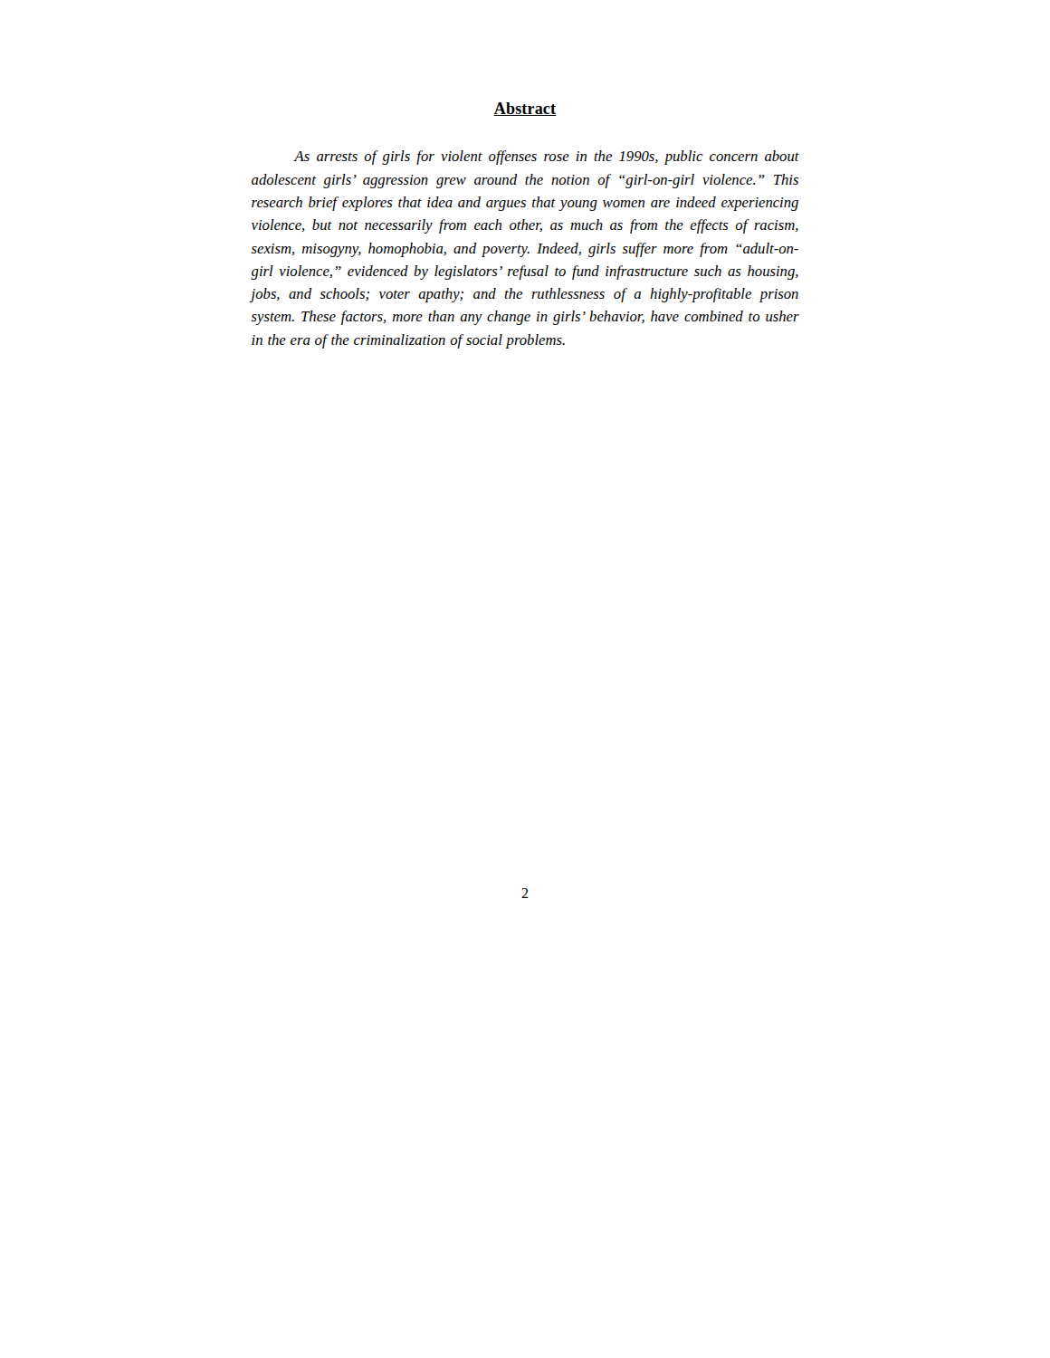Abstract
As arrests of girls for violent offenses rose in the 1990s, public concern about adolescent girls’ aggression grew around the notion of “girl-on-girl violence.” This research brief explores that idea and argues that young women are indeed experiencing violence, but not necessarily from each other, as much as from the effects of racism, sexism, misogyny, homophobia, and poverty. Indeed, girls suffer more from “adult-on-girl violence,” evidenced by legislators’ refusal to fund infrastructure such as housing, jobs, and schools; voter apathy; and the ruthlessness of a highly-profitable prison system. These factors, more than any change in girls’ behavior, have combined to usher in the era of the criminalization of social problems.
2